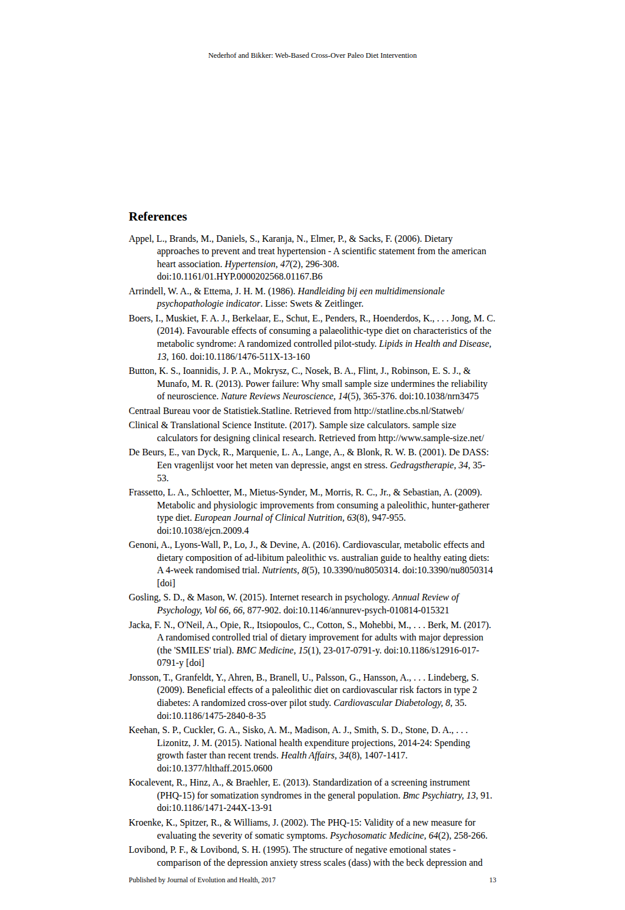Nederhof and Bikker: Web-Based Cross-Over Paleo Diet Intervention
References
Appel, L., Brands, M., Daniels, S., Karanja, N., Elmer, P., & Sacks, F. (2006). Dietary approaches to prevent and treat hypertension - A scientific statement from the american heart association. Hypertension, 47(2), 296-308. doi:10.1161/01.HYP.0000202568.01167.B6
Arrindell, W. A., & Ettema, J. H. M. (1986). Handleiding bij een multidimensionale psychopathologie indicator. Lisse: Swets & Zeitlinger.
Boers, I., Muskiet, F. A. J., Berkelaar, E., Schut, E., Penders, R., Hoenderdos, K., . . . Jong, M. C. (2014). Favourable effects of consuming a palaeolithic-type diet on characteristics of the metabolic syndrome: A randomized controlled pilot-study. Lipids in Health and Disease, 13, 160. doi:10.1186/1476-511X-13-160
Button, K. S., Ioannidis, J. P. A., Mokrysz, C., Nosek, B. A., Flint, J., Robinson, E. S. J., & Munafo, M. R. (2013). Power failure: Why small sample size undermines the reliability of neuroscience. Nature Reviews Neuroscience, 14(5), 365-376. doi:10.1038/nrn3475
Centraal Bureau voor de Statistiek.Statline. Retrieved from http://statline.cbs.nl/Statweb/
Clinical & Translational Science Institute. (2017). Sample size calculators. sample size calculators for designing clinical research. Retrieved from http://www.sample-size.net/
De Beurs, E., van Dyck, R., Marquenie, L. A., Lange, A., & Blonk, R. W. B. (2001). De DASS: Een vragenlijst voor het meten van depressie, angst en stress. Gedragstherapie, 34, 35-53.
Frassetto, L. A., Schloetter, M., Mietus-Synder, M., Morris, R. C., Jr., & Sebastian, A. (2009). Metabolic and physiologic improvements from consuming a paleolithic, hunter-gatherer type diet. European Journal of Clinical Nutrition, 63(8), 947-955. doi:10.1038/ejcn.2009.4
Genoni, A., Lyons-Wall, P., Lo, J., & Devine, A. (2016). Cardiovascular, metabolic effects and dietary composition of ad-libitum paleolithic vs. australian guide to healthy eating diets: A 4-week randomised trial. Nutrients, 8(5), 10.3390/nu8050314. doi:10.3390/nu8050314 [doi]
Gosling, S. D., & Mason, W. (2015). Internet research in psychology. Annual Review of Psychology, Vol 66, 66, 877-902. doi:10.1146/annurev-psych-010814-015321
Jacka, F. N., O'Neil, A., Opie, R., Itsiopoulos, C., Cotton, S., Mohebbi, M., . . . Berk, M. (2017). A randomised controlled trial of dietary improvement for adults with major depression (the 'SMILES' trial). BMC Medicine, 15(1), 23-017-0791-y. doi:10.1186/s12916-017-0791-y [doi]
Jonsson, T., Granfeldt, Y., Ahren, B., Branell, U., Palsson, G., Hansson, A., . . . Lindeberg, S. (2009). Beneficial effects of a paleolithic diet on cardiovascular risk factors in type 2 diabetes: A randomized cross-over pilot study. Cardiovascular Diabetology, 8, 35. doi:10.1186/1475-2840-8-35
Keehan, S. P., Cuckler, G. A., Sisko, A. M., Madison, A. J., Smith, S. D., Stone, D. A., . . . Lizonitz, J. M. (2015). National health expenditure projections, 2014-24: Spending growth faster than recent trends. Health Affairs, 34(8), 1407-1417. doi:10.1377/hlthaff.2015.0600
Kocalevent, R., Hinz, A., & Braehler, E. (2013). Standardization of a screening instrument (PHQ-15) for somatization syndromes in the general population. Bmc Psychiatry, 13, 91. doi:10.1186/1471-244X-13-91
Kroenke, K., Spitzer, R., & Williams, J. (2002). The PHQ-15: Validity of a new measure for evaluating the severity of somatic symptoms. Psychosomatic Medicine, 64(2), 258-266.
Lovibond, P. F., & Lovibond, S. H. (1995). The structure of negative emotional states - comparison of the depression anxiety stress scales (dass) with the beck depression and
Published by Journal of Evolution and Health, 2017 13